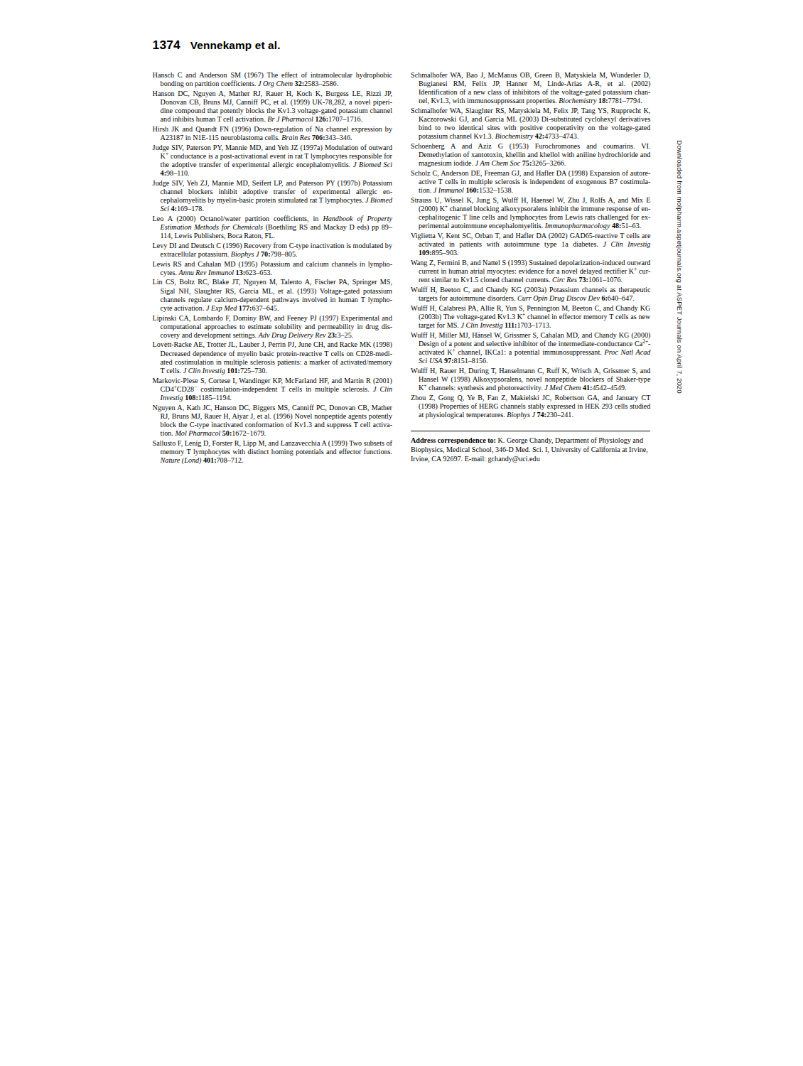1374 Vennekamp et al.
Hansch C and Anderson SM (1967) The effect of intramolecular hydrophobic bonding on partition coefficients. J Org Chem 32: 2583–2586.
Hanson DC, Nguyen A, Mather RJ, Rauer H, Koch K, Burgess LE, Rizzi JP, Donovan CB, Bruns MJ, Canniff PC, et al. (1999) UK-78,282, a novel piperidine compound that potently blocks the Kv1.3 voltage-gated potassium channel and inhibits human T cell activation. Br J Pharmacol 126: 1707–1716.
Hirsh JK and Quandt FN (1996) Down-regulation of Na channel expression by A23187 in N1E-115 neuroblastoma cells. Brain Res 706: 343–346.
Judge SIV, Paterson PY, Mannie MD, and Yeh JZ (1997a) Modulation of outward K+ conductance is a post-activational event in rat T lymphocytes responsible for the adoptive transfer of experimental allergic encephalomyelitis. J Biomed Sci 4: 98–110.
Judge SIV, Yeh ZJ, Mannie MD, Seifert LP, and Paterson PY (1997b) Potassium channel blockers inhibit adoptive transfer of experimental allergic encephalomyelitis by myelin-basic protein stimulated rat T lymphocytes. J Biomed Sci 4: 169–178.
Leo A (2000) Octanol/water partition coefficients, in Handbook of Property Estimation Methods for Chemicals (Boethling RS and Mackay D eds) pp 89–114, Lewis Publishers, Boca Raton, FL.
Levy DI and Deutsch C (1996) Recovery from C-type inactivation is modulated by extracellular potassium. Biophys J 70: 798–805.
Lewis RS and Cahalan MD (1995) Potassium and calcium channels in lymphocytes. Annu Rev Immunol 13: 623–653.
Lin CS, Boltz RC, Blake JT, Nguyen M, Talento A, Fischer PA, Springer MS, Sigal NH, Slaughter RS, Garcia ML, et al. (1993) Voltage-gated potassium channels regulate calcium-dependent pathways involved in human T lymphocyte activation. J Exp Med 177: 637–645.
Lipinski CA, Lombardo F, Dominy BW, and Feeney PJ (1997) Experimental and computational approaches to estimate solubility and permeability in drug discovery and development settings. Adv Drug Delivery Rev 23: 3–25.
Lovett-Racke AE, Trotter JL, Lauber J, Perrin PJ, June CH, and Racke MK (1998) Decreased dependence of myelin basic protein-reactive T cells on CD28-mediated costimulation in multiple sclerosis patients: a marker of activated/memory T cells. J Clin Investig 101: 725–730.
Markovic-Plese S, Cortese I, Wandinger KP, McFarland HF, and Martin R (2001) CD4+CD28− costimulation-independent T cells in multiple sclerosis. J Clin Investig 108: 1185–1194.
Nguyen A, Kath JC, Hanson DC, Biggers MS, Canniff PC, Donovan CB, Mather RJ, Bruns MJ, Rauer H, Aiyar J, et al. (1996) Novel nonpeptide agents potently block the C-type inactivated conformation of Kv1.3 and suppress T cell activation. Mol Pharmacol 50: 1672–1679.
Sallusto F, Lenig D, Forster R, Lipp M, and Lanzavecchia A (1999) Two subsets of memory T lymphocytes with distinct homing potentials and effector functions. Nature (Lond) 401: 708–712.
Schmalhofer WA, Bao J, McManus OB, Green B, Matyskiela M, Wunderler D, Bugianesi RM, Felix JP, Hanner M, Linde-Arias A-R, et al. (2002) Identification of a new class of inhibitors of the voltage-gated potassium channel, Kv1.3, with immunosuppressant properties. Biochemistry 18: 7781–7794.
Schmalhofer WA, Slaughter RS, Matyskiela M, Felix JP, Tang YS, Rupprecht K, Kaczorowski GJ, and Garcia ML (2003) Di-substituted cyclohexyl derivatives bind to two identical sites with positive cooperativity on the voltage-gated potassium channel Kv1.3. Biochemistry 42: 4733–4743.
Schoenberg A and Aziz G (1953) Furochromones and coumarins. VI. Demethylation of xantotoxin, khellin and khellol with aniline hydrochloride and magnesium iodide. J Am Chem Soc 75: 3265–3266.
Scholz C, Anderson DE, Freeman GJ, and Hafler DA (1998) Expansion of autoreactive T cells in multiple sclerosis is independent of exogenous B7 costimulation. J Immunol 160: 1532–1538.
Strauss U, Wissel K, Jung S, Wulff H, Haensel W, Zhu J, Rolfs A, and Mix E (2000) K+ channel blocking alkoxypsoralens inhibit the immune response of encephalitogenic T line cells and lymphocytes from Lewis rats challenged for experimental autoimmune encephalomyelitis. Immunopharmacology 48: 51–63.
Viglietta V, Kent SC, Orban T, and Hafler DA (2002) GAD65-reactive T cells are activated in patients with autoimmune type 1a diabetes. J Clin Investig 109: 895–903.
Wang Z, Fermini B, and Nattel S (1993) Sustained depolarization-induced outward current in human atrial myocytes: evidence for a novel delayed rectifier K+ current similar to Kv1.5 cloned channel currents. Circ Res 73: 1061–1076.
Wulff H, Beeton C, and Chandy KG (2003a) Potassium channels as therapeutic targets for autoimmune disorders. Curr Opin Drug Discov Dev 6: 640–647.
Wulff H, Calabresi PA, Allie R, Yun S, Pennington M, Beeton C, and Chandy KG (2003b) The voltage-gated Kv1.3 K+ channel in effector memory T cells as new target for MS. J Clin Investig 111: 1703–1713.
Wulff H, Miller MJ, Hänsel W, Grissmer S, Cahalan MD, and Chandy KG (2000) Design of a potent and selective inhibitor of the intermediate-conductance Ca2+-activated K+ channel, IKCa1: a potential immunosuppressant. Proc Natl Acad Sci USA 97: 8151–8156.
Wulff H, Rauer H, During T, Hanselmann C, Ruff K, Wrisch A, Grissmer S, and Hansel W (1998) Alkoxypsoralens, novel nonpeptide blockers of Shaker-type K+ channels: synthesis and photoreactivity. J Med Chem 41: 4542–4549.
Zhou Z, Gong Q, Ye B, Fan Z, Makielski JC, Robertson GA, and January CT (1998) Properties of HERG channels stably expressed in HEK 293 cells studied at physiological temperatures. Biophys J 74: 230–241.
Address correspondence to: K. George Chandy, Department of Physiology and Biophysics, Medical School, 346-D Med. Sci. I, University of California at Irvine, Irvine, CA 92697. E-mail: gchandy@uci.edu
Downloaded from molpharm.aspetjournals.org at ASPET Journals on April 7, 2020